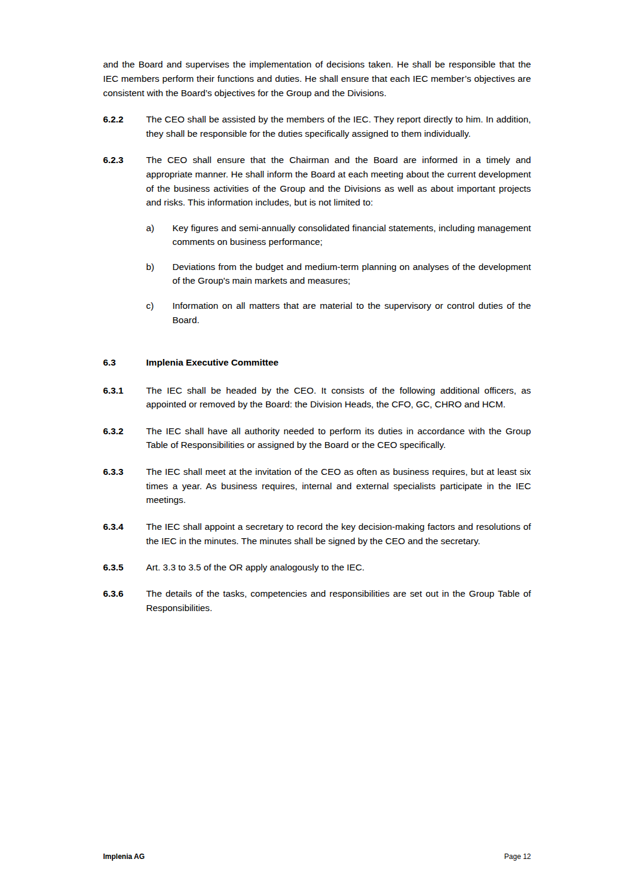and the Board and supervises the implementation of decisions taken. He shall be responsible that the IEC members perform their functions and duties. He shall ensure that each IEC member’s objectives are consistent with the Board’s objectives for the Group and the Divisions.
6.2.2
The CEO shall be assisted by the members of the IEC. They report directly to him. In addition, they shall be responsible for the duties specifically assigned to them individually.
6.2.3
The CEO shall ensure that the Chairman and the Board are informed in a timely and appropriate manner. He shall inform the Board at each meeting about the current development of the business activities of the Group and the Divisions as well as about important projects and risks. This information includes, but is not limited to:
a) Key figures and semi-annually consolidated financial statements, including management comments on business performance;
b) Deviations from the budget and medium-term planning on analyses of the development of the Group's main markets and measures;
c) Information on all matters that are material to the supervisory or control duties of the Board.
6.3
Implenia Executive Committee
6.3.1
The IEC shall be headed by the CEO. It consists of the following additional officers, as appointed or removed by the Board: the Division Heads, the CFO, GC, CHRO and HCM.
6.3.2
The IEC shall have all authority needed to perform its duties in accordance with the Group Table of Responsibilities or assigned by the Board or the CEO specifically.
6.3.3
The IEC shall meet at the invitation of the CEO as often as business requires, but at least six times a year. As business requires, internal and external specialists participate in the IEC meetings.
6.3.4
The IEC shall appoint a secretary to record the key decision-making factors and resolutions of the IEC in the minutes. The minutes shall be signed by the CEO and the secretary.
6.3.5
Art. 3.3 to 3.5 of the OR apply analogously to the IEC.
6.3.6
The details of the tasks, competencies and responsibilities are set out in the Group Table of Responsibilities.
Implenia AG
Page 12